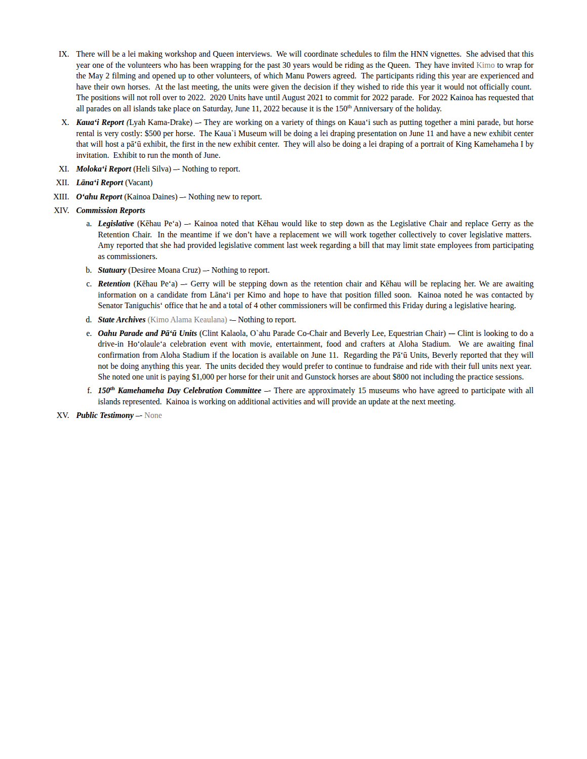There will be a lei making workshop and Queen interviews. We will coordinate schedules to film the HNN vignettes. She advised that this year one of the volunteers who has been wrapping for the past 30 years would be riding as the Queen. They have invited Kimo to wrap for the May 2 filming and opened up to other volunteers, of which Manu Powers agreed. The participants riding this year are experienced and have their own horses. At the last meeting, the units were given the decision if they wished to ride this year it would not officially count. The positions will not roll over to 2022. 2020 Units have until August 2021 to commit for 2022 parade. For 2022 Kainoa has requested that all parades on all islands take place on Saturday, June 11, 2022 because it is the 150th Anniversary of the holiday.
Kauaʻi Report (Lyah Kama-Drake) –- They are working on a variety of things on Kauaʻi such as putting together a mini parade, but horse rental is very costly: $500 per horse. The Kaua`i Museum will be doing a lei draping presentation on June 11 and have a new exhibit center that will host a pāʻū exhibit, the first in the new exhibit center. They will also be doing a lei draping of a portrait of King Kamehameha I by invitation. Exhibit to run the month of June.
Molokaʻi Report (Heli Silva) –- Nothing to report.
Lānaʻi Report (Vacant)
Oʻahu Report (Kainoa Daines) –- Nothing new to report.
Commission Reports
Legislative (Kēhau Peʻa) –- Kainoa noted that Kēhau would like to step down as the Legislative Chair and replace Gerry as the Retention Chair. In the meantime if we don’t have a replacement we will work together collectively to cover legislative matters. Amy reported that she had provided legislative comment last week regarding a bill that may limit state employees from participating as commissioners.
Statuary (Desiree Moana Cruz) –- Nothing to report.
Retention (Kēhau Peʻa) –- Gerry will be stepping down as the retention chair and Kēhau will be replacing her. We are awaiting information on a candidate from Lānaʻi per Kimo and hope to have that position filled soon. Kainoa noted he was contacted by Senator Taniguchisʻ office that he and a total of 4 other commissioners will be confirmed this Friday during a legislative hearing.
State Archives (Kimo Alama Keaulana) -– Nothing to report.
Oahu Parade and Pāʻū Units (Clint Kalaola, O`ahu Parade Co-Chair and Beverly Lee, Equestrian Chair) -– Clint is looking to do a drive-in Hoʻolauleʻa celebration event with movie, entertainment, food and crafters at Aloha Stadium. We are awaiting final confirmation from Aloha Stadium if the location is available on June 11. Regarding the Pāʻū Units, Beverly reported that they will not be doing anything this year. The units decided they would prefer to continue to fundraise and ride with their full units next year. She noted one unit is paying $1,000 per horse for their unit and Gunstock horses are about $800 not including the practice sessions.
150th Kamehameha Day Celebration Committee –- There are approximately 15 museums who have agreed to participate with all islands represented. Kainoa is working on additional activities and will provide an update at the next meeting.
Public Testimony –- None